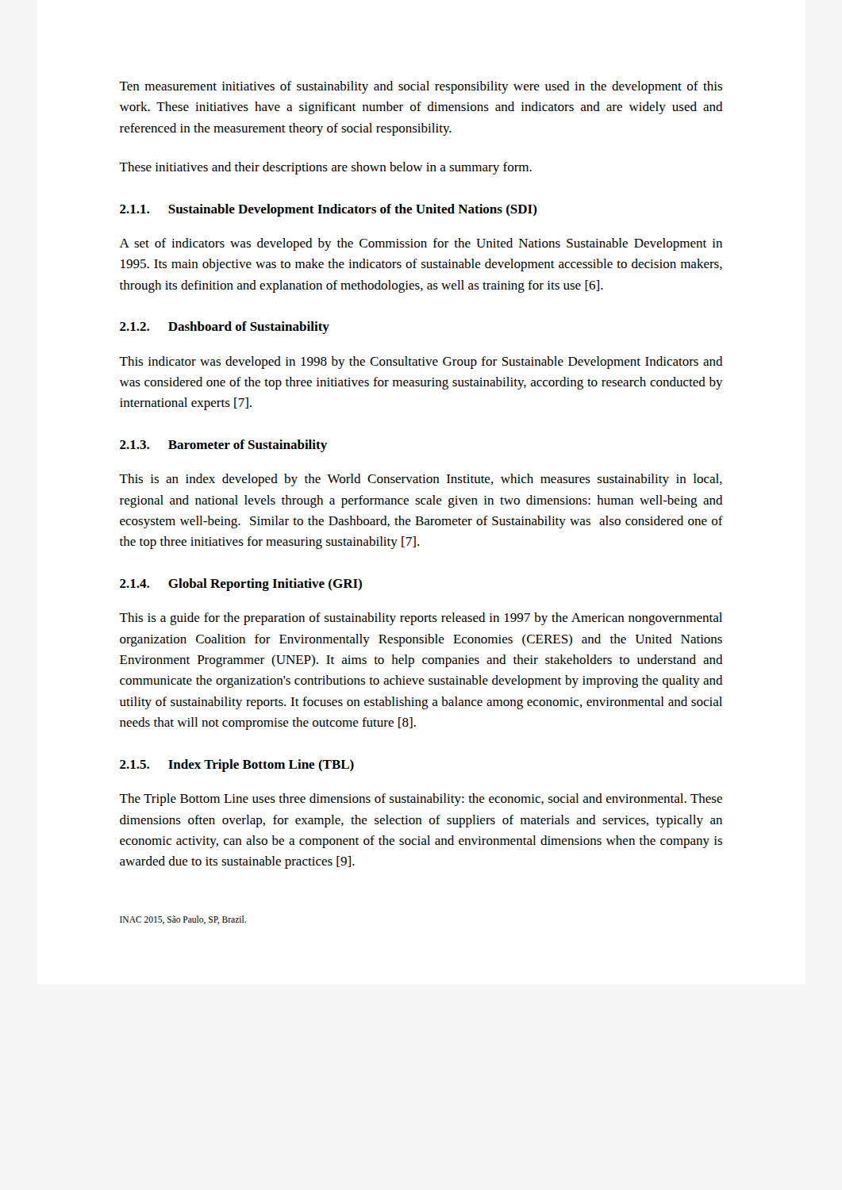Ten measurement initiatives of sustainability and social responsibility were used in the development of this work. These initiatives have a significant number of dimensions and indicators and are widely used and referenced in the measurement theory of social responsibility.
These initiatives and their descriptions are shown below in a summary form.
2.1.1. Sustainable Development Indicators of the United Nations (SDI)
A set of indicators was developed by the Commission for the United Nations Sustainable Development in 1995. Its main objective was to make the indicators of sustainable development accessible to decision makers, through its definition and explanation of methodologies, as well as training for its use [6].
2.1.2. Dashboard of Sustainability
This indicator was developed in 1998 by the Consultative Group for Sustainable Development Indicators and was considered one of the top three initiatives for measuring sustainability, according to research conducted by international experts [7].
2.1.3. Barometer of Sustainability
This is an index developed by the World Conservation Institute, which measures sustainability in local, regional and national levels through a performance scale given in two dimensions: human well-being and ecosystem well-being. Similar to the Dashboard, the Barometer of Sustainability was also considered one of the top three initiatives for measuring sustainability [7].
2.1.4. Global Reporting Initiative (GRI)
This is a guide for the preparation of sustainability reports released in 1997 by the American nongovernmental organization Coalition for Environmentally Responsible Economies (CERES) and the United Nations Environment Programmer (UNEP). It aims to help companies and their stakeholders to understand and communicate the organization's contributions to achieve sustainable development by improving the quality and utility of sustainability reports. It focuses on establishing a balance among economic, environmental and social needs that will not compromise the outcome future [8].
2.1.5. Index Triple Bottom Line (TBL)
The Triple Bottom Line uses three dimensions of sustainability: the economic, social and environmental. These dimensions often overlap, for example, the selection of suppliers of materials and services, typically an economic activity, can also be a component of the social and environmental dimensions when the company is awarded due to its sustainable practices [9].
INAC 2015, São Paulo, SP, Brazil.